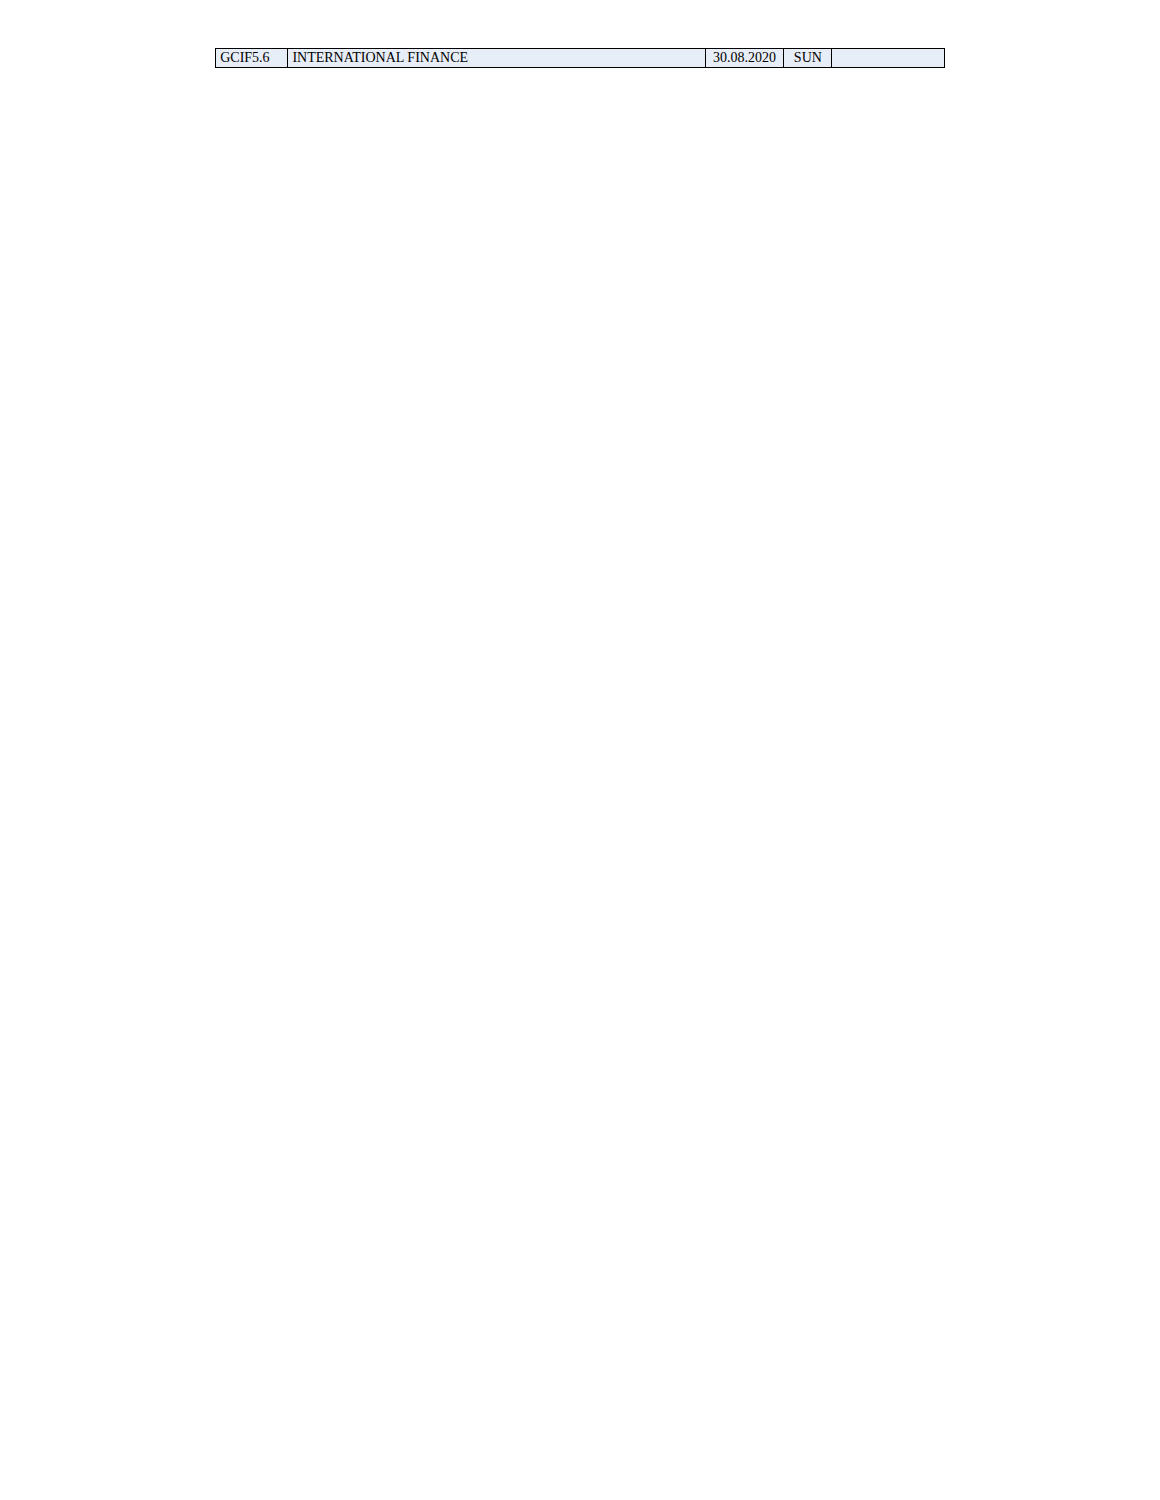| GCIF5.6 | INTERNATIONAL FINANCE | 30.08.2020 | SUN | |